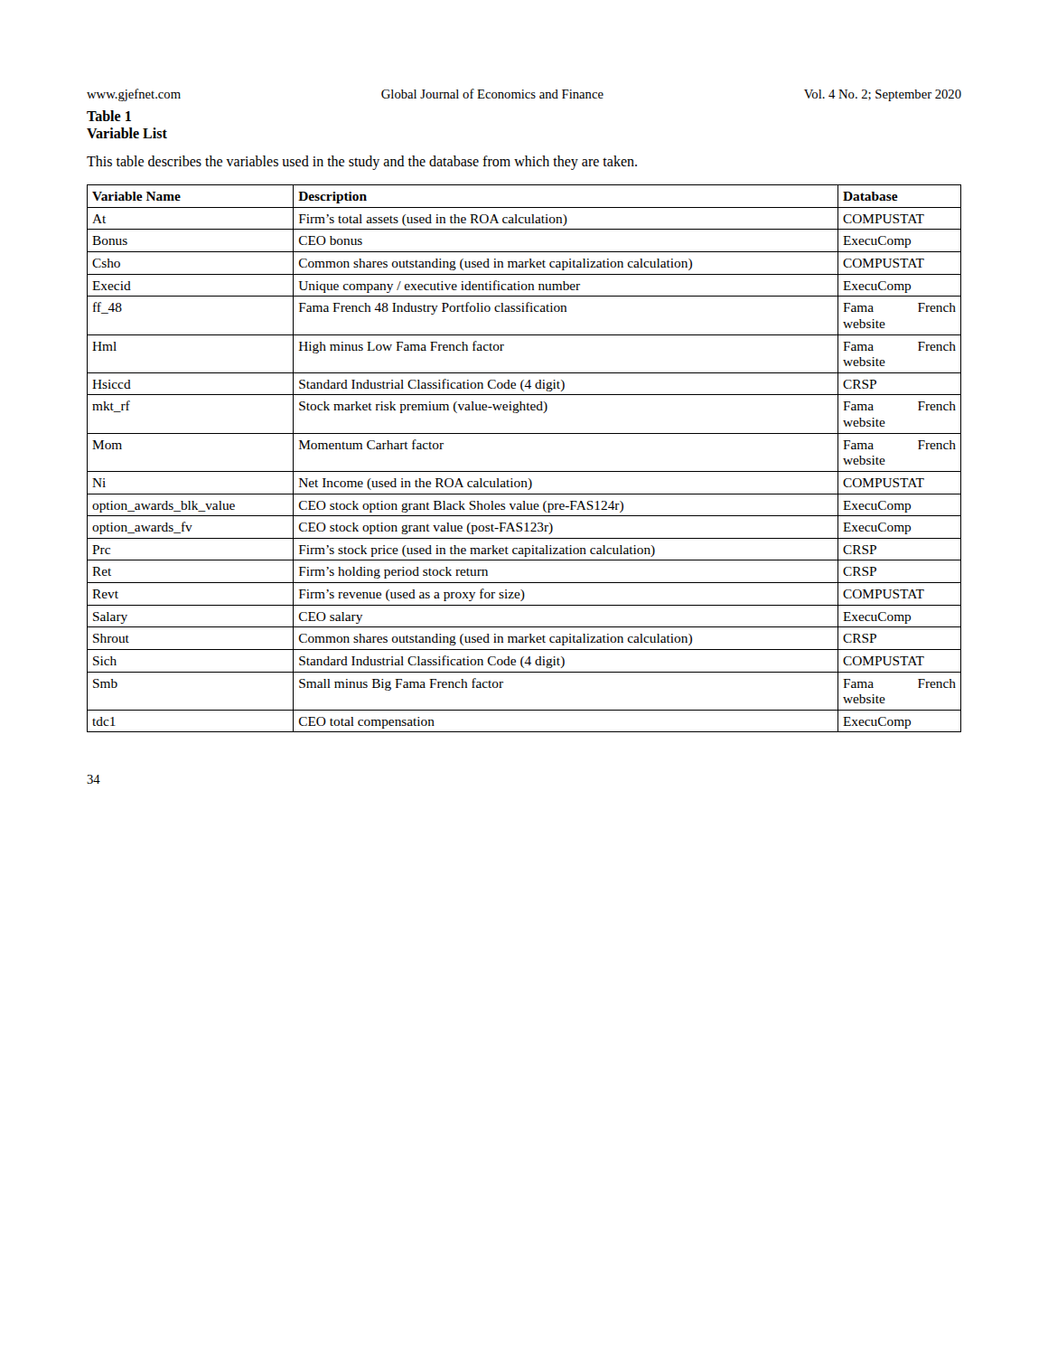www.gjefnet.com Global Journal of Economics and Finance Vol. 4 No. 2; September 2020
Table 1
Variable List
This table describes the variables used in the study and the database from which they are taken.
| Variable Name | Description | Database |
| --- | --- | --- |
| At | Firm’s total assets (used in the ROA calculation) | COMPUSTAT |
| Bonus | CEO bonus | ExecuComp |
| Csho | Common shares outstanding (used in market capitalization calculation) | COMPUSTAT |
| Execid | Unique company / executive identification number | ExecuComp |
| ff_48 | Fama French 48 Industry Portfolio classification | Fama French website |
| Hml | High minus Low Fama French factor | Fama French website |
| Hsiccd | Standard Industrial Classification Code (4 digit) | CRSP |
| mkt_rf | Stock market risk premium (value-weighted) | Fama French website |
| Mom | Momentum Carhart factor | Fama French website |
| Ni | Net Income (used in the ROA calculation) | COMPUSTAT |
| option_awards_blk_value | CEO stock option grant Black Sholes value (pre-FAS124r) | ExecuComp |
| option_awards_fv | CEO stock option grant value (post-FAS123r) | ExecuComp |
| Prc | Firm’s stock price (used in the market capitalization calculation) | CRSP |
| Ret | Firm’s holding period stock return | CRSP |
| Revt | Firm’s revenue (used as a proxy for size) | COMPUSTAT |
| Salary | CEO salary | ExecuComp |
| Shrout | Common shares outstanding (used in market capitalization calculation) | CRSP |
| Sich | Standard Industrial Classification Code (4 digit) | COMPUSTAT |
| Smb | Small minus Big Fama French factor | Fama French website |
| tdc1 | CEO total compensation | ExecuComp |
34